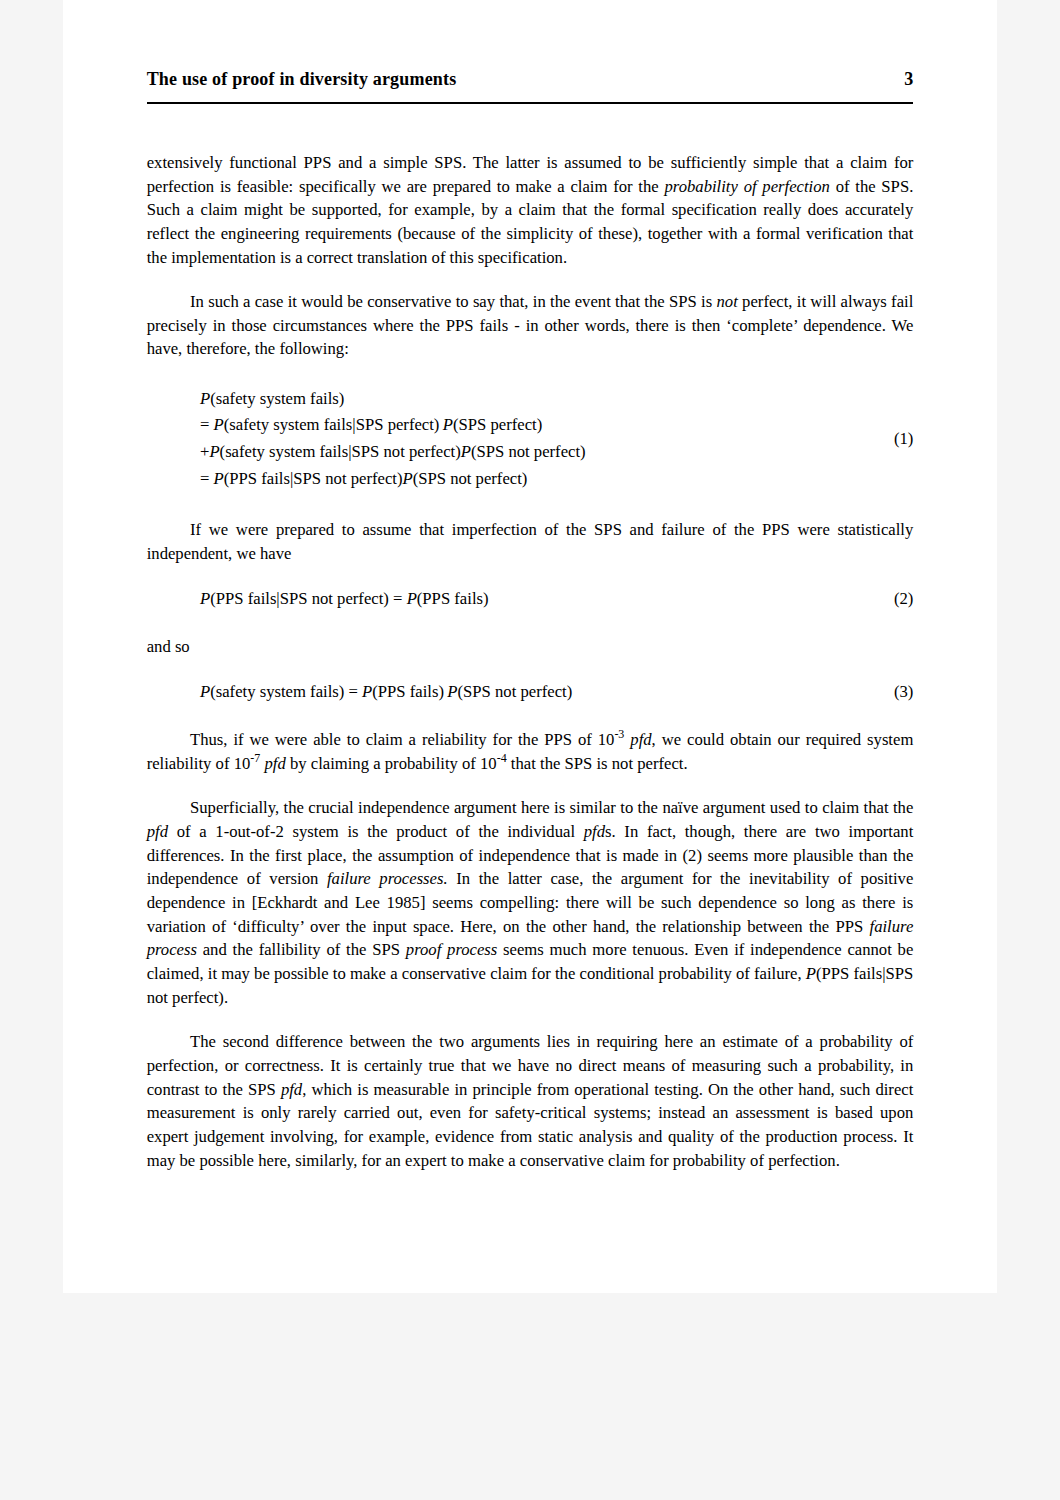The use of proof in diversity arguments 3
extensively functional PPS and a simple SPS. The latter is assumed to be sufficiently simple that a claim for perfection is feasible: specifically we are prepared to make a claim for the probability of perfection of the SPS. Such a claim might be supported, for example, by a claim that the formal specification really does accurately reflect the engineering requirements (because of the simplicity of these), together with a formal verification that the implementation is a correct translation of this specification.
In such a case it would be conservative to say that, in the event that the SPS is not perfect, it will always fail precisely in those circumstances where the PPS fails - in other words, there is then ‘complete’ dependence. We have, therefore, the following:
P(safety system fails)
= P(safety system fails|SPS perfect) P(SPS perfect)
+P(safety system fails|SPS not perfect)P(SPS not perfect)
= P(PPS fails|SPS not perfect)P(SPS not perfect)
(1)
If we were prepared to assume that imperfection of the SPS and failure of the PPS were statistically independent, we have
P(PPS fails|SPS not perfect) = P(PPS fails)
(2)
and so
P(safety system fails) = P(PPS fails) P(SPS not perfect)
(3)
Thus, if we were able to claim a reliability for the PPS of 10-3 pfd, we could obtain our required system reliability of 10-7 pfd by claiming a probability of 10-4 that the SPS is not perfect.
Superficially, the crucial independence argument here is similar to the naïve argument used to claim that the pfd of a 1-out-of-2 system is the product of the individual pfds. In fact, though, there are two important differences. In the first place, the assumption of independence that is made in (2) seems more plausible than the independence of version failure processes. In the latter case, the argument for the inevitability of positive dependence in [Eckhardt and Lee 1985] seems compelling: there will be such dependence so long as there is variation of ‘difficulty’ over the input space. Here, on the other hand, the relationship between the PPS failure process and the fallibility of the SPS proof process seems much more tenuous. Even if independence cannot be claimed, it may be possible to make a conservative claim for the conditional probability of failure, P(PPS fails|SPS not perfect).
The second difference between the two arguments lies in requiring here an estimate of a probability of perfection, or correctness. It is certainly true that we have no direct means of measuring such a probability, in contrast to the SPS pfd, which is measurable in principle from operational testing. On the other hand, such direct measurement is only rarely carried out, even for safety-critical systems; instead an assessment is based upon expert judgement involving, for example, evidence from static analysis and quality of the production process. It may be possible here, similarly, for an expert to make a conservative claim for probability of perfection.